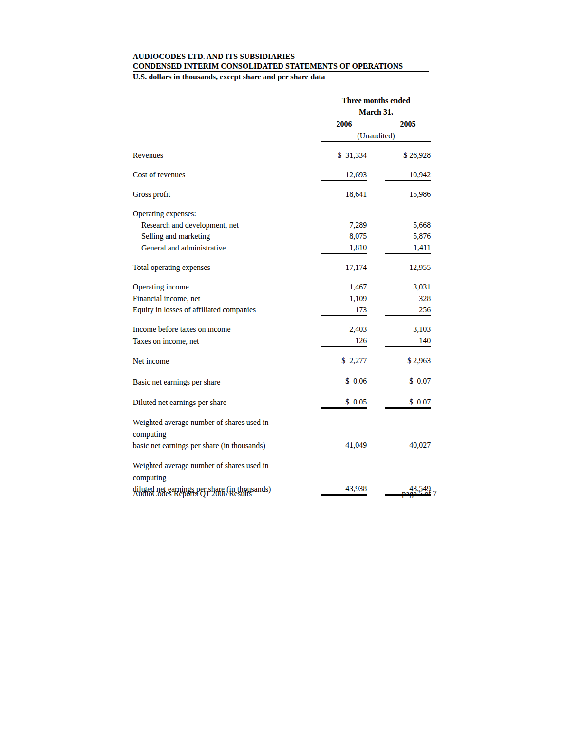AUDIOCODES LTD. AND ITS SUBSIDIARIES
CONDENSED INTERIM CONSOLIDATED STATEMENTS OF OPERATIONS
U.S. dollars in thousands, except share and per share data
| | | Three months ended | |
| | | March 31, | |
| | | 2006 | | 2005 | |
| | | (Unaudited) | |
| Revenues | | $ 31,334 | | $ 26,928 | |
| Cost of revenues | | 12,693 | | 10,942 | |
| Gross profit | | 18,641 | | 15,986 | |
| Operating expenses: | | | | | |
| Research and development, net | | 7,289 | | 5,668 | |
| Selling and marketing | | 8,075 | | 5,876 | |
| General and administrative | | 1,810 | | 1,411 | |
| Total operating expenses | | 17,174 | | 12,955 | |
| Operating income | | 1,467 | | 3,031 | |
| Financial income, net | | 1,109 | | 328 | |
| Equity in losses of affiliated companies | | 173 | | 256 | |
| Income before taxes on income | | 2,403 | | 3,103 | |
| Taxes on income, net | | 126 | | 140 | |
| Net income | | $ 2,277 | | $ 2,963 | |
| Basic net earnings per share | | $ 0.06 | | $ 0.07 | |
| Diluted net earnings per share | | $ 0.05 | | $ 0.07 | |
| Weighted average number of shares used in computing | | | | | |
| basic net earnings per share (in thousands) | | 41,049 | | 40,027 | |
| Weighted average number of shares used in computing | | | | | |
| diluted net earnings per share (in thousands) | | 43,938 | | 43,549 | |
AudioCodes Reports Q1 2006 Results page 5 of 7